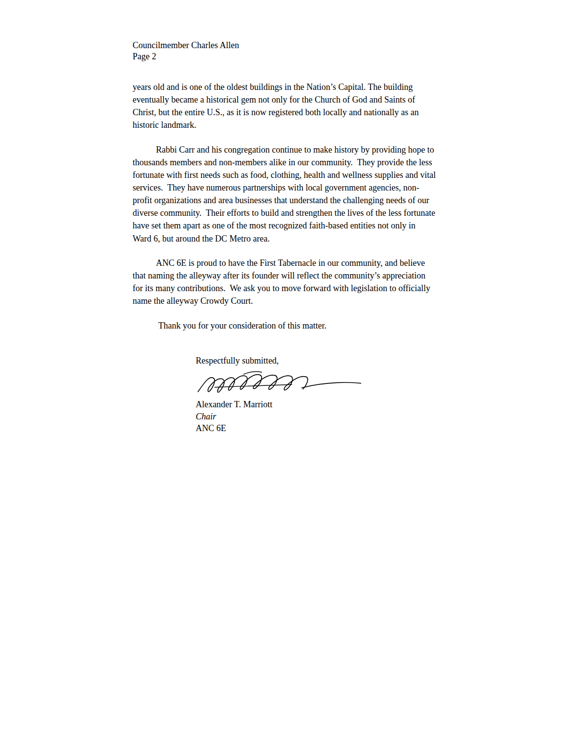Councilmember Charles Allen
Page 2
years old and is one of the oldest buildings in the Nation’s Capital. The building eventually became a historical gem not only for the Church of God and Saints of Christ, but the entire U.S., as it is now registered both locally and nationally as an historic landmark.
Rabbi Carr and his congregation continue to make history by providing hope to thousands members and non-members alike in our community. They provide the less fortunate with first needs such as food, clothing, health and wellness supplies and vital services. They have numerous partnerships with local government agencies, non-profit organizations and area businesses that understand the challenging needs of our diverse community. Their efforts to build and strengthen the lives of the less fortunate have set them apart as one of the most recognized faith-based entities not only in Ward 6, but around the DC Metro area.
ANC 6E is proud to have the First Tabernacle in our community, and believe that naming the alleyway after its founder will reflect the community’s appreciation for its many contributions. We ask you to move forward with legislation to officially name the alleyway Crowdy Court.
Thank you for your consideration of this matter.
Respectfully submitted,
Alexander T. Marriott
Chair
ANC 6E